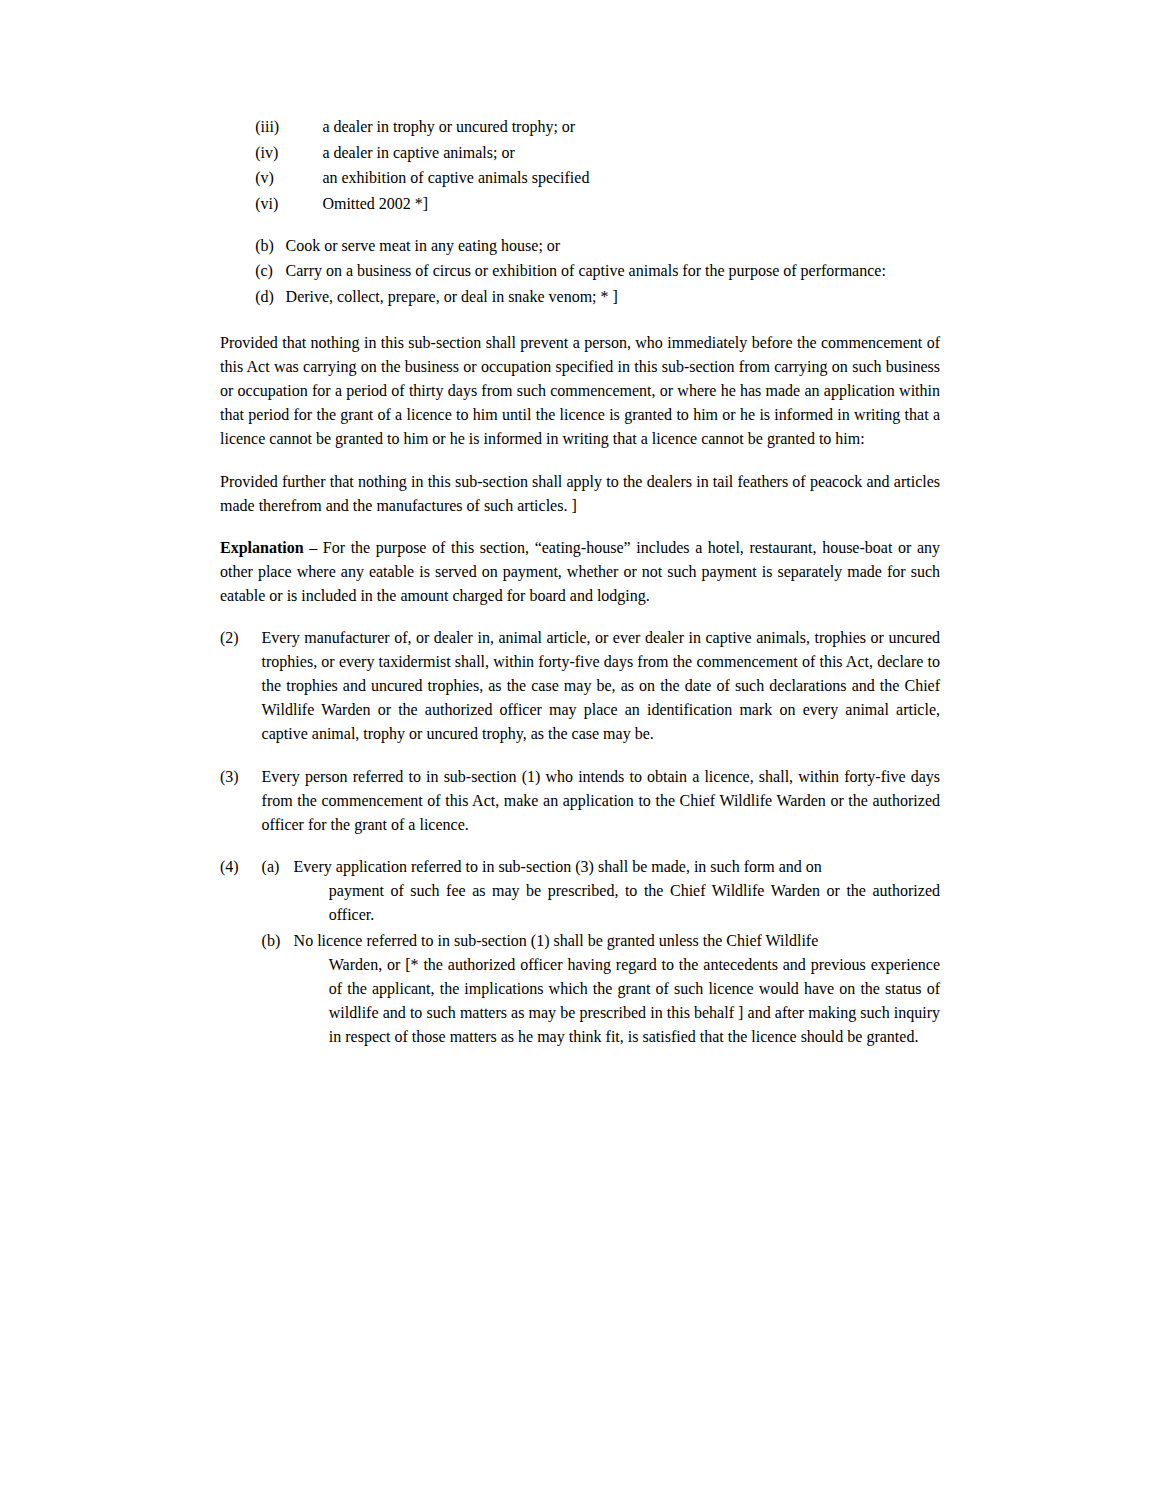(iii) a dealer in trophy or uncured trophy; or
(iv) a dealer in captive animals; or
(v) an exhibition of captive animals specified
(vi) Omitted 2002 *]
(b) Cook or serve meat in any eating house; or
(c) Carry on a business of circus or exhibition of captive animals for the purpose of performance:
(d) Derive, collect, prepare, or deal in snake venom; * ]
Provided that nothing in this sub-section shall prevent a person, who immediately before the commencement of this Act was carrying on the business or occupation specified in this sub-section from carrying on such business or occupation for a period of thirty days from such commencement, or where he has made an application within that period for the grant of a licence to him until the licence is granted to him or he is informed in writing that a licence cannot be granted to him or he is informed in writing that a licence cannot be granted to him:
Provided further that nothing in this sub-section shall apply to the dealers in tail feathers of peacock and articles made therefrom and the manufactures of such articles. ]
Explanation – For the purpose of this section, “eating-house” includes a hotel, restaurant, house-boat or any other place where any eatable is served on payment, whether or not such payment is separately made for such eatable or is included in the amount charged for board and lodging.
(2) Every manufacturer of, or dealer in, animal article, or ever dealer in captive animals, trophies or uncured trophies, or every taxidermist shall, within forty-five days from the commencement of this Act, declare to the trophies and uncured trophies, as the case may be, as on the date of such declarations and the Chief Wildlife Warden or the authorized officer may place an identification mark on every animal article, captive animal, trophy or uncured trophy, as the case may be.
(3) Every person referred to in sub-section (1) who intends to obtain a licence, shall, within forty-five days from the commencement of this Act, make an application to the Chief Wildlife Warden or the authorized officer for the grant of a licence.
(4)
(a) Every application referred to in sub-section (3) shall be made, in such form and on payment of such fee as may be prescribed, to the Chief Wildlife Warden or the authorized officer.
(b) No licence referred to in sub-section (1) shall be granted unless the Chief Wildlife Warden, or [* the authorized officer having regard to the antecedents and previous experience of the applicant, the implications which the grant of such licence would have on the status of wildlife and to such matters as may be prescribed in this behalf ] and after making such inquiry in respect of those matters as he may think fit, is satisfied that the licence should be granted.